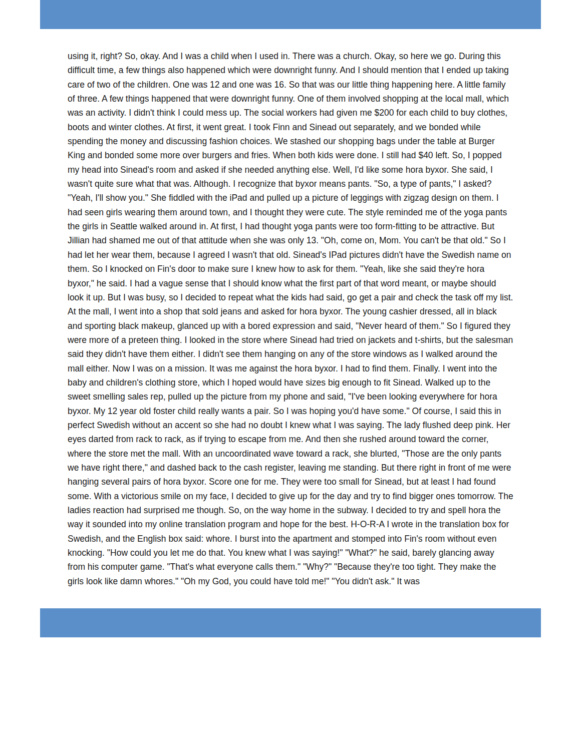using it, right? So, okay. And I was a child when I used in. There was a church. Okay, so here we go. During this difficult time, a few things also happened which were downright funny. And I should mention that I ended up taking care of two of the children. One was 12 and one was 16. So that was our little thing happening here. A little family of three. A few things happened that were downright funny. One of them involved shopping at the local mall, which was an activity. I didn't think I could mess up. The social workers had given me $200 for each child to buy clothes, boots and winter clothes. At first, it went great. I took Finn and Sinead out separately, and we bonded while spending the money and discussing fashion choices. We stashed our shopping bags under the table at Burger King and bonded some more over burgers and fries. When both kids were done. I still had $40 left. So, I popped my head into Sinead's room and asked if she needed anything else. Well, I'd like some hora byxor. She said, I wasn't quite sure what that was. Although. I recognize that byxor means pants. "So, a type of pants," I asked? "Yeah, I'll show you." She fiddled with the iPad and pulled up a picture of leggings with zigzag design on them. I had seen girls wearing them around town, and I thought they were cute. The style reminded me of the yoga pants the girls in Seattle walked around in. At first, I had thought yoga pants were too form-fitting to be attractive. But Jillian had shamed me out of that attitude when she was only 13. "Oh, come on, Mom. You can't be that old." So I had let her wear them, because I agreed I wasn't that old. Sinead's IPad pictures didn't have the Swedish name on them. So I knocked on Fin's door to make sure I knew how to ask for them. "Yeah, like she said they're hora byxor," he said. I had a vague sense that I should know what the first part of that word meant, or maybe should look it up. But I was busy, so I decided to repeat what the kids had said, go get a pair and check the task off my list. At the mall, I went into a shop that sold jeans and asked for hora byxor. The young cashier dressed, all in black and sporting black makeup, glanced up with a bored expression and said, "Never heard of them." So I figured they were more of a preteen thing. I looked in the store where Sinead had tried on jackets and t-shirts, but the salesman said they didn't have them either. I didn't see them hanging on any of the store windows as I walked around the mall either. Now I was on a mission. It was me against the hora byxor. I had to find them. Finally. I went into the baby and children's clothing store, which I hoped would have sizes big enough to fit Sinead. Walked up to the sweet smelling sales rep, pulled up the picture from my phone and said, "I've been looking everywhere for hora byxor. My 12 year old foster child really wants a pair. So I was hoping you'd have some." Of course, I said this in perfect Swedish without an accent so she had no doubt I knew what I was saying. The lady flushed deep pink. Her eyes darted from rack to rack, as if trying to escape from me. And then she rushed around toward the corner, where the store met the mall. With an uncoordinated wave toward a rack, she blurted, "Those are the only pants we have right there," and dashed back to the cash register, leaving me standing. But there right in front of me were hanging several pairs of hora byxor. Score one for me. They were too small for Sinead, but at least I had found some. With a victorious smile on my face, I decided to give up for the day and try to find bigger ones tomorrow. The ladies reaction had surprised me though. So, on the way home in the subway. I decided to try and spell hora the way it sounded into my online translation program and hope for the best. H-O-R-A I wrote in the translation box for Swedish, and the English box said: whore. I burst into the apartment and stomped into Fin's room without even knocking. "How could you let me do that. You knew what I was saying!" "What?" he said, barely glancing away from his computer game. "That's what everyone calls them." "Why?" "Because they're too tight. They make the girls look like damn whores." "Oh my God, you could have told me!" "You didn't ask." It was